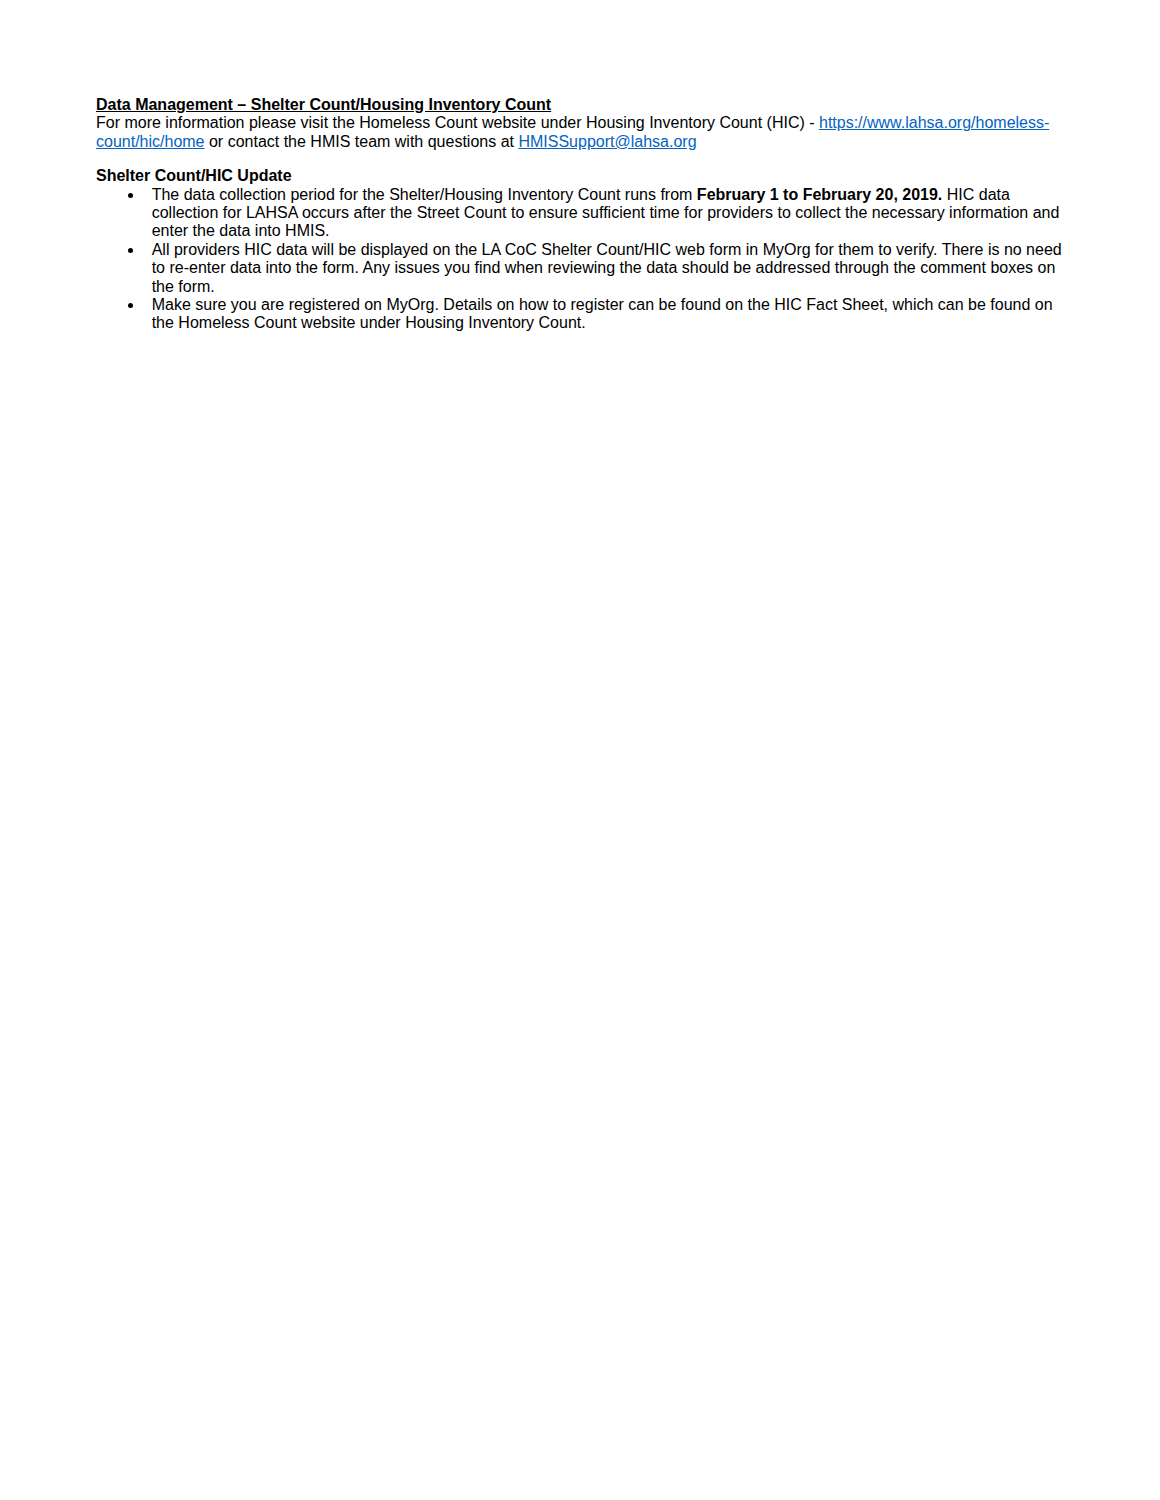Data Management – Shelter Count/Housing Inventory Count
For more information please visit the Homeless Count website under Housing Inventory Count (HIC) - https://www.lahsa.org/homeless-count/hic/home or contact the HMIS team with questions at HMISSupport@lahsa.org
Shelter Count/HIC Update
The data collection period for the Shelter/Housing Inventory Count runs from February 1 to February 20, 2019. HIC data collection for LAHSA occurs after the Street Count to ensure sufficient time for providers to collect the necessary information and enter the data into HMIS.
All providers HIC data will be displayed on the LA CoC Shelter Count/HIC web form in MyOrg for them to verify. There is no need to re-enter data into the form. Any issues you find when reviewing the data should be addressed through the comment boxes on the form.
Make sure you are registered on MyOrg. Details on how to register can be found on the HIC Fact Sheet, which can be found on the Homeless Count website under Housing Inventory Count.